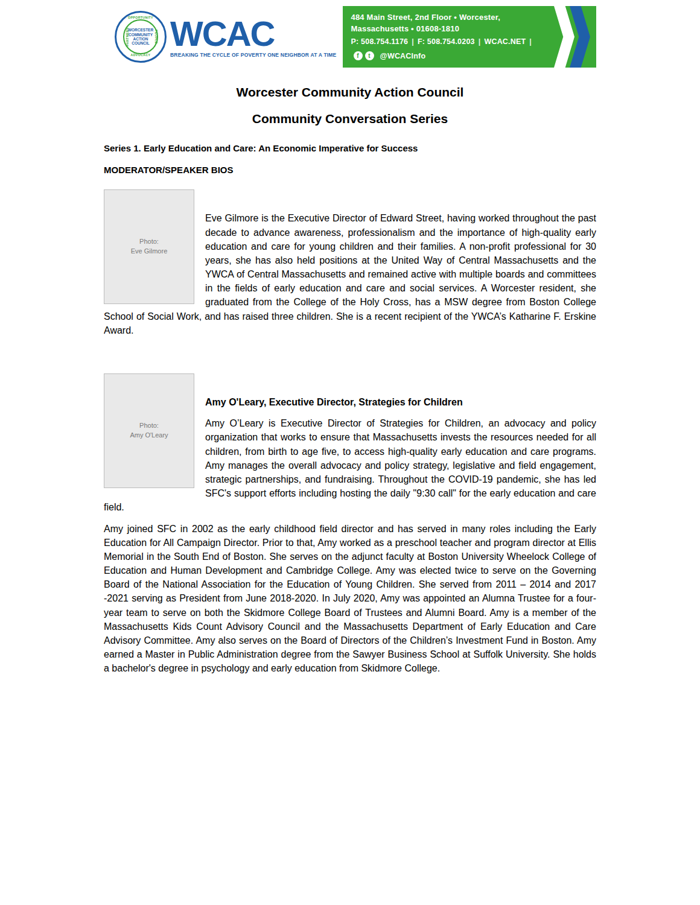Opportunity People Advocacy Partners
Worcester
Community
Action
Council
WCAC Breaking the cycle of poverty one neighbor at a time
484 Main Street, 2nd Floor • Worcester, Massachusetts • 01608-1810
P: 508.754.1176| F: 508.754.0203| WCAC.NET| ft @WCACInfo
Worcester Community Action Council
Community Conversation Series
Series 1. Early Education and Care: An Economic Imperative for Success
MODERATOR/SPEAKER BIOS
Photo:
Eve Gilmore
Eve Gilmore is the Executive Director of Edward Street, having worked throughout the past decade to advance awareness, professionalism and the importance of high-quality early education and care for young children and their families. A non-profit professional for 30 years, she has also held positions at the United Way of Central Massachusetts and the YWCA of Central Massachusetts and remained active with multiple boards and committees in the fields of early education and care and social services. A Worcester resident, she graduated from the College of the Holy Cross, has a MSW degree from Boston College School of Social Work, and has raised three children. She is a recent recipient of the YWCA’s Katharine F. Erskine Award.
Photo:
Amy O'Leary
Amy O'Leary, Executive Director, Strategies for Children
Amy O’Leary is Executive Director of Strategies for Children, an advocacy and policy organization that works to ensure that Massachusetts invests the resources needed for all children, from birth to age five, to access high-quality early education and care programs. Amy manages the overall advocacy and policy strategy, legislative and field engagement, strategic partnerships, and fundraising. Throughout the COVID-19 pandemic, she has led SFC's support efforts including hosting the daily "9:30 call" for the early education and care field.
Amy joined SFC in 2002 as the early childhood field director and has served in many roles including the Early Education for All Campaign Director. Prior to that, Amy worked as a preschool teacher and program director at Ellis Memorial in the South End of Boston. She serves on the adjunct faculty at Boston University Wheelock College of Education and Human Development and Cambridge College. Amy was elected twice to serve on the Governing Board of the National Association for the Education of Young Children. She served from 2011 – 2014 and 2017 -2021 serving as President from June 2018-2020. In July 2020, Amy was appointed an Alumna Trustee for a four-year team to serve on both the Skidmore College Board of Trustees and Alumni Board. Amy is a member of the Massachusetts Kids Count Advisory Council and the Massachusetts Department of Early Education and Care Advisory Committee. Amy also serves on the Board of Directors of the Children’s Investment Fund in Boston. Amy earned a Master in Public Administration degree from the Sawyer Business School at Suffolk University. She holds a bachelor's degree in psychology and early education from Skidmore College.